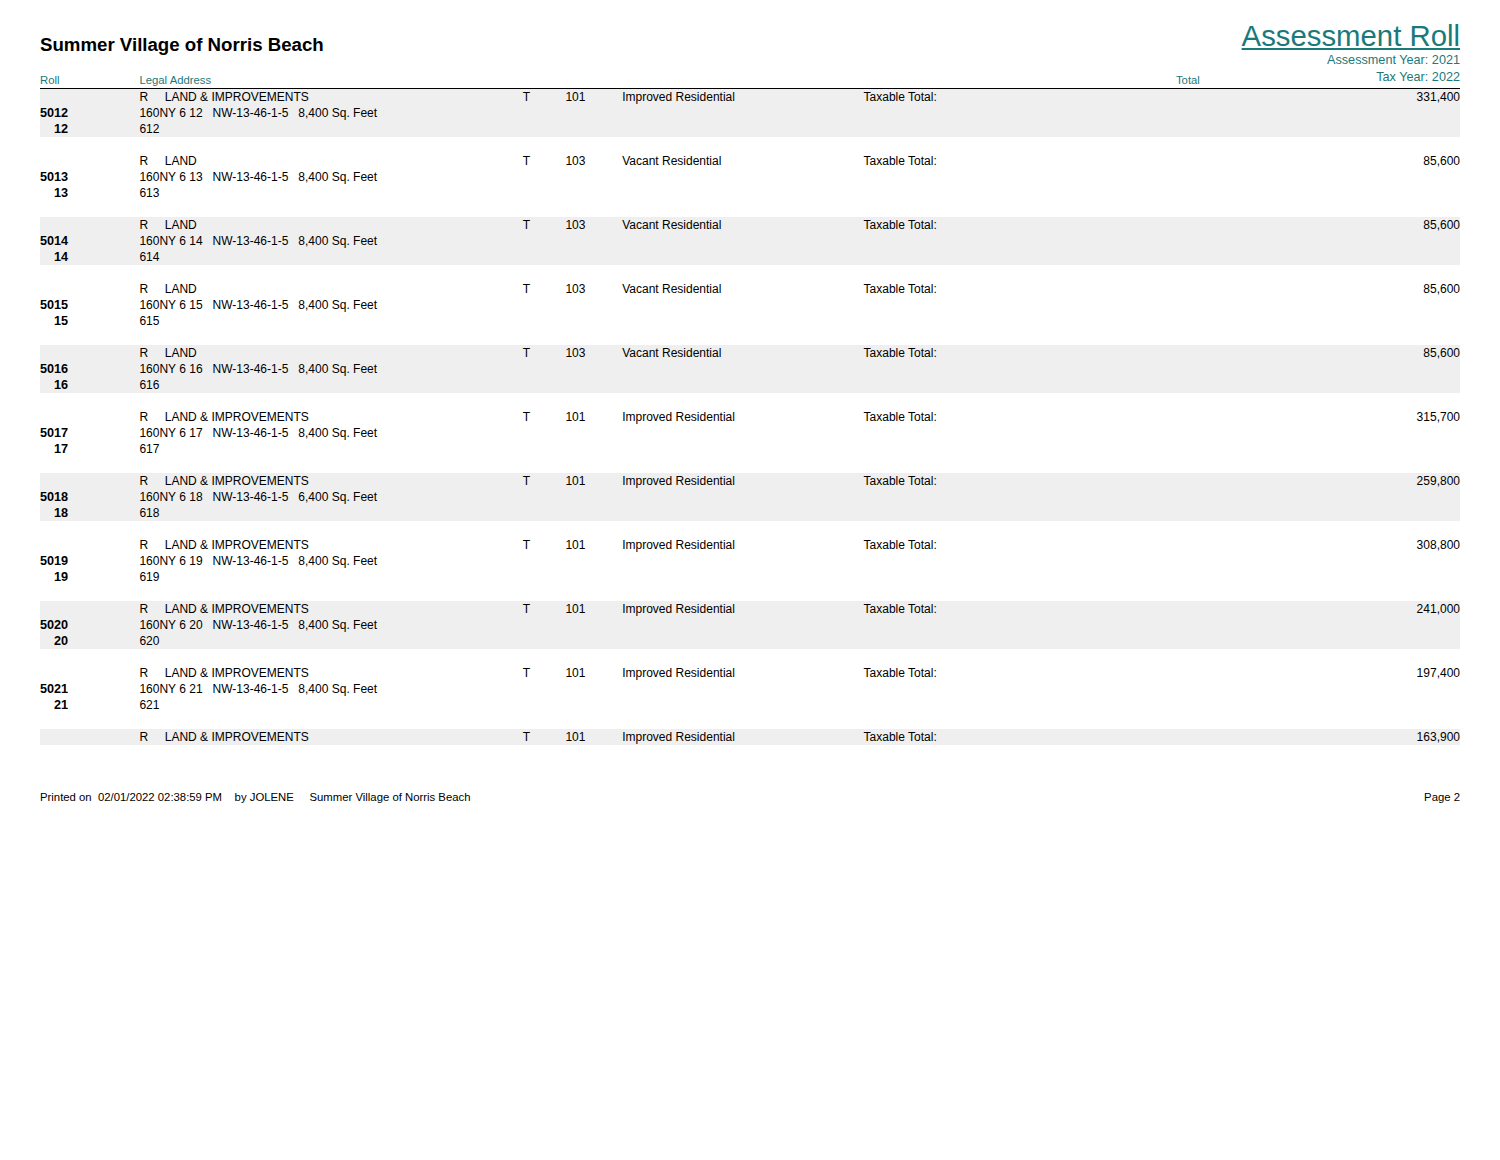Summer Village of Norris Beach
Assessment Roll
Assessment Year: 2021
Tax Year: 2022
| Roll | Legal Address | | | | | Total |
| --- | --- | --- | --- | --- | --- | --- |
| | R LAND & IMPROVEMENTS | T | 101 | Improved Residential | Taxable Total: | 331,400 |
| 5012 | 160NY 6 12 NW-13-46-1-5 8,400 Sq. Feet | | | | | |
| 12 | 612 | | | | | |
| | R LAND | T | 103 | Vacant Residential | Taxable Total: | 85,600 |
| 5013 | 160NY 6 13 NW-13-46-1-5 8,400 Sq. Feet | | | | | |
| 13 | 613 | | | | | |
| | R LAND | T | 103 | Vacant Residential | Taxable Total: | 85,600 |
| 5014 | 160NY 6 14 NW-13-46-1-5 8,400 Sq. Feet | | | | | |
| 14 | 614 | | | | | |
| | R LAND | T | 103 | Vacant Residential | Taxable Total: | 85,600 |
| 5015 | 160NY 6 15 NW-13-46-1-5 8,400 Sq. Feet | | | | | |
| 15 | 615 | | | | | |
| | R LAND | T | 103 | Vacant Residential | Taxable Total: | 85,600 |
| 5016 | 160NY 6 16 NW-13-46-1-5 8,400 Sq. Feet | | | | | |
| 16 | 616 | | | | | |
| | R LAND & IMPROVEMENTS | T | 101 | Improved Residential | Taxable Total: | 315,700 |
| 5017 | 160NY 6 17 NW-13-46-1-5 8,400 Sq. Feet | | | | | |
| 17 | 617 | | | | | |
| | R LAND & IMPROVEMENTS | T | 101 | Improved Residential | Taxable Total: | 259,800 |
| 5018 | 160NY 6 18 NW-13-46-1-5 6,400 Sq. Feet | | | | | |
| 18 | 618 | | | | | |
| | R LAND & IMPROVEMENTS | T | 101 | Improved Residential | Taxable Total: | 308,800 |
| 5019 | 160NY 6 19 NW-13-46-1-5 8,400 Sq. Feet | | | | | |
| 19 | 619 | | | | | |
| | R LAND & IMPROVEMENTS | T | 101 | Improved Residential | Taxable Total: | 241,000 |
| 5020 | 160NY 6 20 NW-13-46-1-5 8,400 Sq. Feet | | | | | |
| 20 | 620 | | | | | |
| | R LAND & IMPROVEMENTS | T | 101 | Improved Residential | Taxable Total: | 197,400 |
| 5021 | 160NY 6 21 NW-13-46-1-5 8,400 Sq. Feet | | | | | |
| 21 | 621 | | | | | |
| | R LAND & IMPROVEMENTS | T | 101 | Improved Residential | Taxable Total: | 163,900 |
Printed on 02/01/2022 02:38:59 PM by JOLENE Summer Village of Norris Beach Page 2